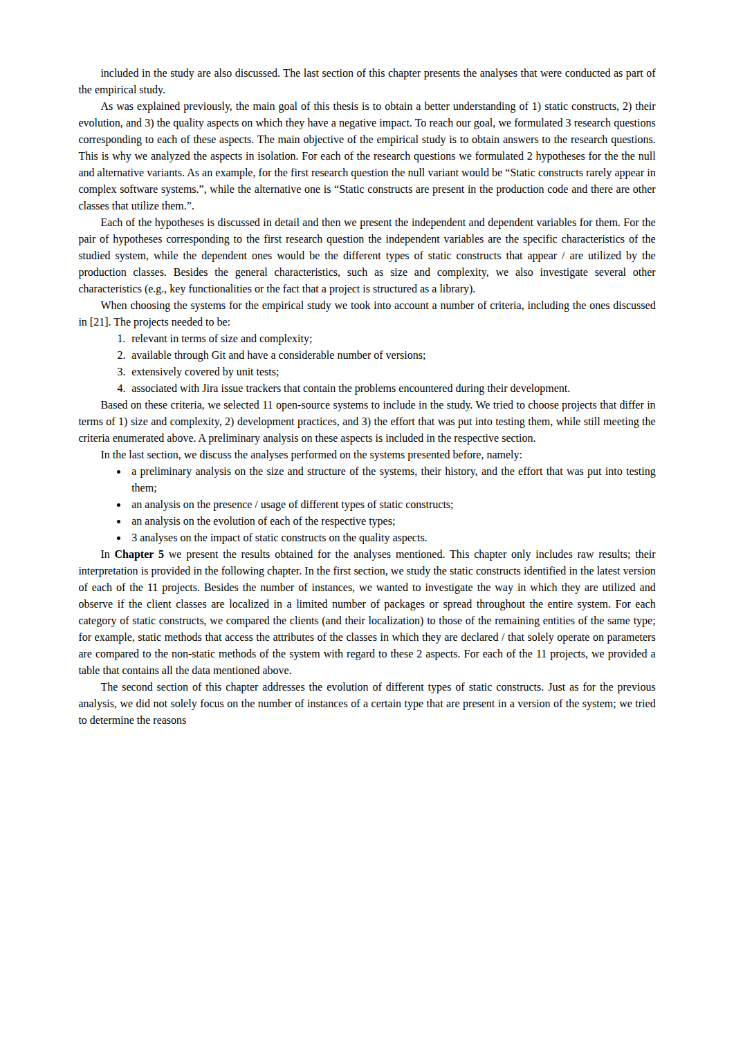included in the study are also discussed. The last section of this chapter presents the analyses that were conducted as part of the empirical study.
As was explained previously, the main goal of this thesis is to obtain a better understanding of 1) static constructs, 2) their evolution, and 3) the quality aspects on which they have a negative impact. To reach our goal, we formulated 3 research questions corresponding to each of these aspects. The main objective of the empirical study is to obtain answers to the research questions. This is why we analyzed the aspects in isolation. For each of the research questions we formulated 2 hypotheses for the the null and alternative variants. As an example, for the first research question the null variant would be “Static constructs rarely appear in complex software systems.”, while the alternative one is “Static constructs are present in the production code and there are other classes that utilize them.”.
Each of the hypotheses is discussed in detail and then we present the independent and dependent variables for them. For the pair of hypotheses corresponding to the first research question the independent variables are the specific characteristics of the studied system, while the dependent ones would be the different types of static constructs that appear / are utilized by the production classes. Besides the general characteristics, such as size and complexity, we also investigate several other characteristics (e.g., key functionalities or the fact that a project is structured as a library).
When choosing the systems for the empirical study we took into account a number of criteria, including the ones discussed in [21]. The projects needed to be:
relevant in terms of size and complexity;
available through Git and have a considerable number of versions;
extensively covered by unit tests;
associated with Jira issue trackers that contain the problems encountered during their development.
Based on these criteria, we selected 11 open-source systems to include in the study. We tried to choose projects that differ in terms of 1) size and complexity, 2) development practices, and 3) the effort that was put into testing them, while still meeting the criteria enumerated above. A preliminary analysis on these aspects is included in the respective section.
In the last section, we discuss the analyses performed on the systems presented before, namely:
a preliminary analysis on the size and structure of the systems, their history, and the effort that was put into testing them;
an analysis on the presence / usage of different types of static constructs;
an analysis on the evolution of each of the respective types;
3 analyses on the impact of static constructs on the quality aspects.
In Chapter 5 we present the results obtained for the analyses mentioned. This chapter only includes raw results; their interpretation is provided in the following chapter. In the first section, we study the static constructs identified in the latest version of each of the 11 projects. Besides the number of instances, we wanted to investigate the way in which they are utilized and observe if the client classes are localized in a limited number of packages or spread throughout the entire system. For each category of static constructs, we compared the clients (and their localization) to those of the remaining entities of the same type; for example, static methods that access the attributes of the classes in which they are declared / that solely operate on parameters are compared to the non-static methods of the system with regard to these 2 aspects. For each of the 11 projects, we provided a table that contains all the data mentioned above.
The second section of this chapter addresses the evolution of different types of static constructs. Just as for the previous analysis, we did not solely focus on the number of instances of a certain type that are present in a version of the system; we tried to determine the reasons